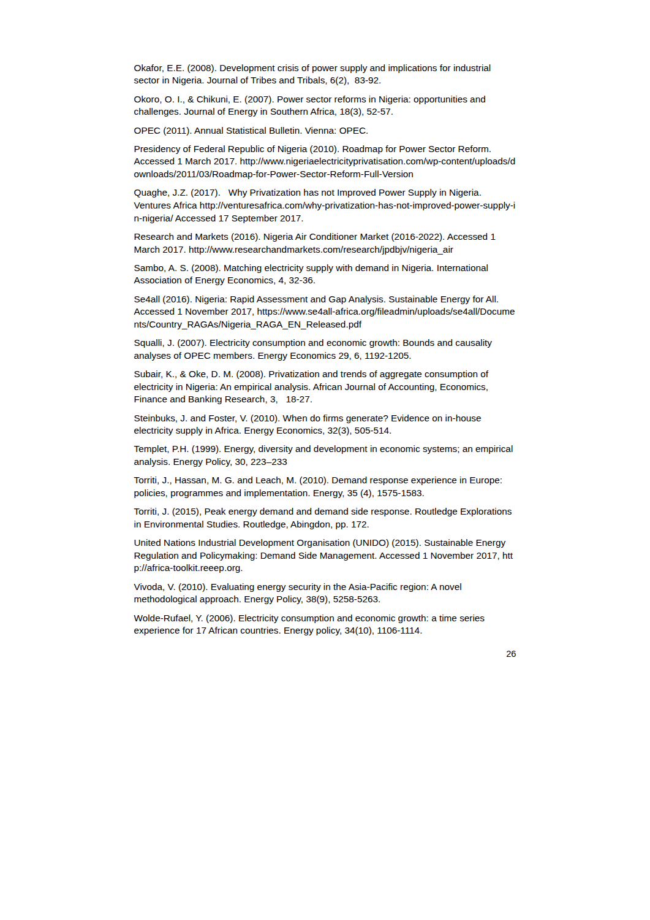Okafor, E.E. (2008). Development crisis of power supply and implications for industrial sector in Nigeria. Journal of Tribes and Tribals, 6(2), 83-92.
Okoro, O. I., & Chikuni, E. (2007). Power sector reforms in Nigeria: opportunities and challenges. Journal of Energy in Southern Africa, 18(3), 52-57.
OPEC (2011). Annual Statistical Bulletin. Vienna: OPEC.
Presidency of Federal Republic of Nigeria (2010). Roadmap for Power Sector Reform. Accessed 1 March 2017. http://www.nigeriaelectricityprivatisation.com/wp-content/uploads/downloads/2011/03/Roadmap-for-Power-Sector-Reform-Full-Version
Quaghe, J.Z. (2017). Why Privatization has not Improved Power Supply in Nigeria. Ventures Africa http://venturesafrica.com/why-privatization-has-not-improved-power-supply-in-nigeria/ Accessed 17 September 2017.
Research and Markets (2016). Nigeria Air Conditioner Market (2016-2022). Accessed 1 March 2017. http://www.researchandmarkets.com/research/jpdbjv/nigeria_air
Sambo, A. S. (2008). Matching electricity supply with demand in Nigeria. International Association of Energy Economics, 4, 32-36.
Se4all (2016). Nigeria: Rapid Assessment and Gap Analysis. Sustainable Energy for All. Accessed 1 November 2017, https://www.se4all-africa.org/fileadmin/uploads/se4all/Documents/Country_RAGAs/Nigeria_RAGA_EN_Released.pdf
Squalli, J. (2007). Electricity consumption and economic growth: Bounds and causality analyses of OPEC members. Energy Economics 29, 6, 1192-1205.
Subair, K., & Oke, D. M. (2008). Privatization and trends of aggregate consumption of electricity in Nigeria: An empirical analysis. African Journal of Accounting, Economics, Finance and Banking Research, 3, 18-27.
Steinbuks, J. and Foster, V. (2010). When do firms generate? Evidence on in-house electricity supply in Africa. Energy Economics, 32(3), 505-514.
Templet, P.H. (1999). Energy, diversity and development in economic systems; an empirical analysis. Energy Policy, 30, 223–233
Torriti, J., Hassan, M. G. and Leach, M. (2010). Demand response experience in Europe: policies, programmes and implementation. Energy, 35 (4), 1575-1583.
Torriti, J. (2015), Peak energy demand and demand side response. Routledge Explorations in Environmental Studies. Routledge, Abingdon, pp. 172.
United Nations Industrial Development Organisation (UNIDO) (2015). Sustainable Energy Regulation and Policymaking: Demand Side Management. Accessed 1 November 2017, http://africa-toolkit.reeep.org.
Vivoda, V. (2010). Evaluating energy security in the Asia-Pacific region: A novel methodological approach. Energy Policy, 38(9), 5258-5263.
Wolde-Rufael, Y. (2006). Electricity consumption and economic growth: a time series experience for 17 African countries. Energy policy, 34(10), 1106-1114.
26